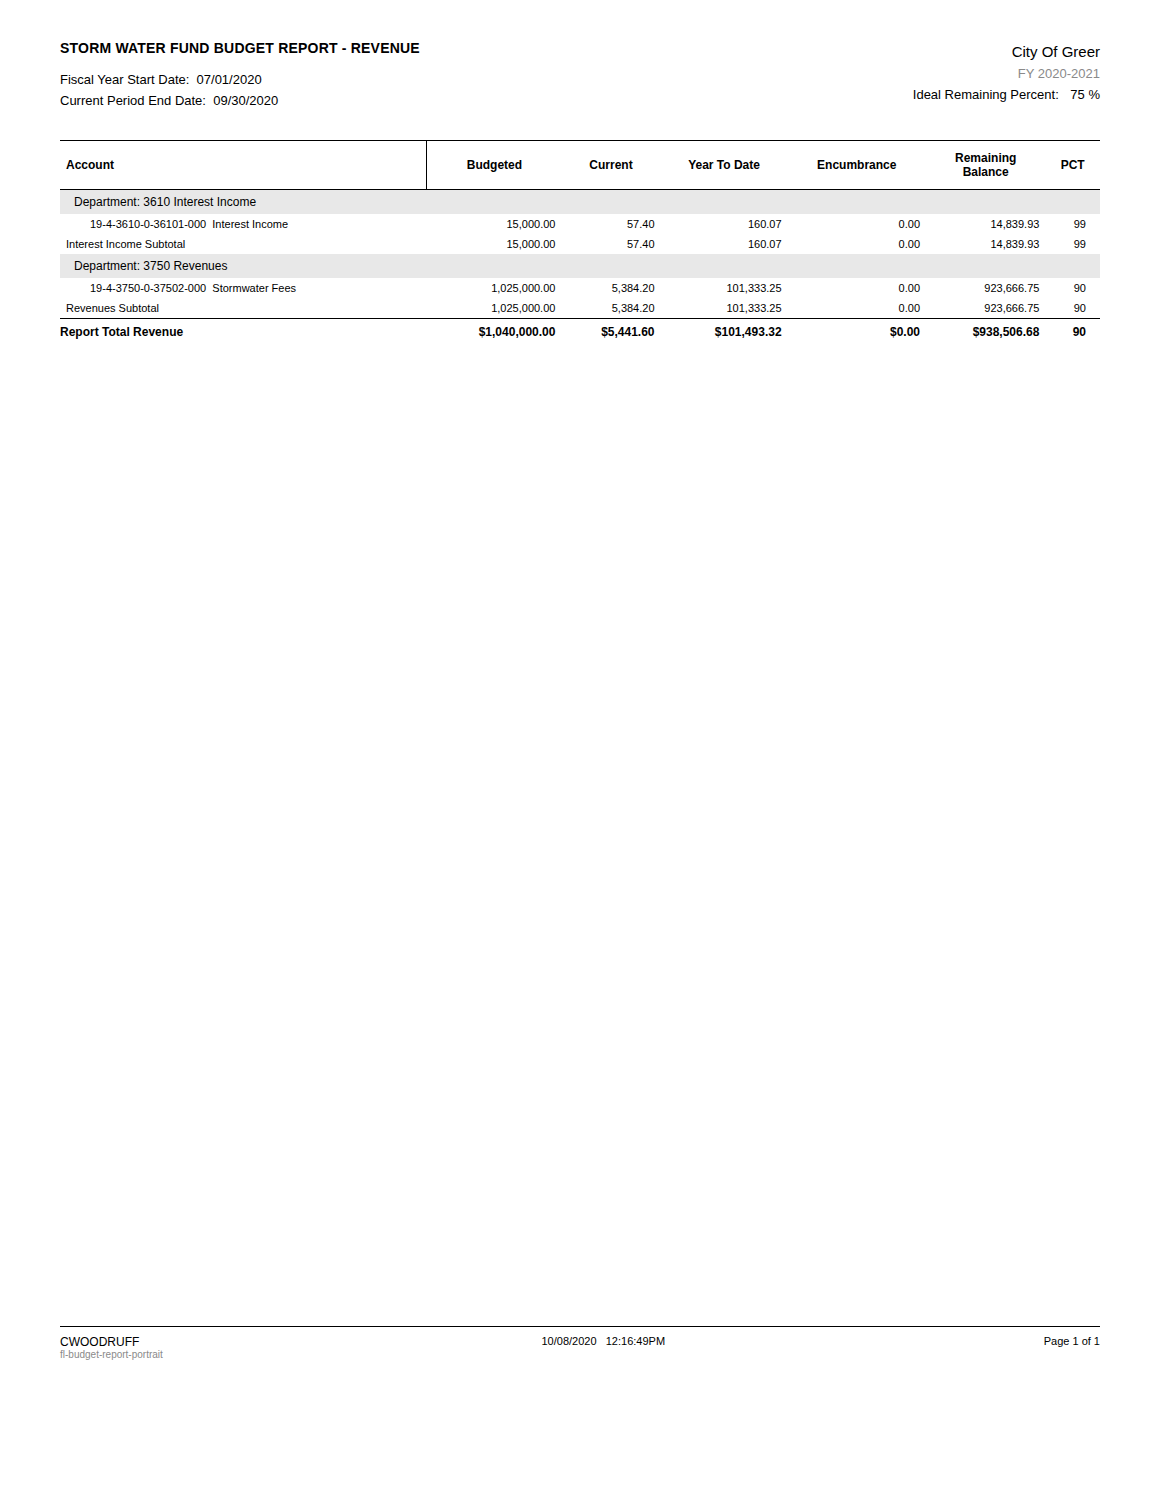STORM WATER FUND BUDGET REPORT - REVENUE
Fiscal Year Start Date: 07/01/2020
Current Period End Date: 09/30/2020
City Of Greer
FY 2020-2021
Ideal Remaining Percent: 75 %
| Account | Budgeted | Current | Year To Date | Encumbrance | Remaining Balance | PCT |
| --- | --- | --- | --- | --- | --- | --- |
| Department: 3610 Interest Income |
| 19-4-3610-0-36101-000 Interest Income | 15,000.00 | 57.40 | 160.07 | 0.00 | 14,839.93 | 99 |
| Interest Income Subtotal | 15,000.00 | 57.40 | 160.07 | 0.00 | 14,839.93 | 99 |
| Department: 3750 Revenues |
| 19-4-3750-0-37502-000 Stormwater Fees | 1,025,000.00 | 5,384.20 | 101,333.25 | 0.00 | 923,666.75 | 90 |
| Revenues Subtotal | 1,025,000.00 | 5,384.20 | 101,333.25 | 0.00 | 923,666.75 | 90 |
| Report Total Revenue | $1,040,000.00 | $5,441.60 | $101,493.32 | $0.00 | $938,506.68 | 90 |
CWOODRUFF
fl-budget-report-portrait
10/08/2020 12:16:49PM
Page 1 of 1